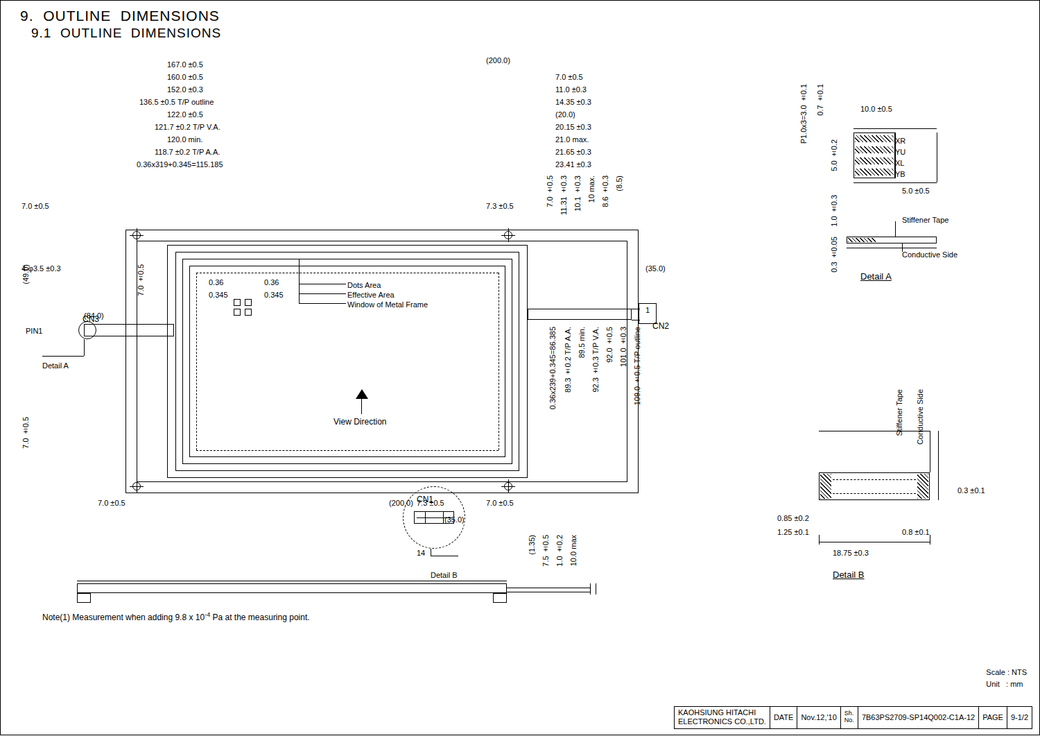9. OUTLINE DIMENSIONS
9.1 OUTLINE DIMENSIONS
167.0 ±0.5
160.0 ±0.5
152.0 ±0.3
136.5 ±0.5 T/P outline
122.0 ±0.5
121.7 ±0.2 T/P V.A.
120.0 min.
118.7 ±0.2 T/P A.A.
0.36x319+0.345=115.185
(200.0)
7.0 ±0.5
11.0 ±0.3
14.35 ±0.3
(20.0)
20.15 ±0.3
21.0 max.
21.65 ±0.3
23.41 ±0.3
7.0 ±0.5
11.31 ±0.3
10.1 ±0.3
10 max.
8.6 ±0.3
(8.5)
7.0 ±0.5
4-φ3.5 ±0.3
7.0 ±0.5
(49.0)
(84.0)
7.0 ±0.5
7.0 ±0.5
7.3 ±0.5
(35.0)
0.36x239+0.345=86.385
89.3 ±0.2 T/P A.A.
89.5 min.
92.3 ±0.3 T/P V.A.
92.0 ±0.5
101.0 ±0.3
109.0 ±0.5 T/P outline
(200.0)
7.0 ±0.5
(35.0)
7.3 ±0.5
(1.35)
7.5 ±0.5
1.0 ±0.2
10.0 max
0.36
0.345
0.36
0.345
Dots Area
Effective Area
Window of Metal Frame
CN3
PIN1
Detail A
CN2
1
CN1
14
Detail B
View Direction
P1.0x3=3.0 ±0.1
0.7 ±0.1
10.0 ±0.5
5.0 ±0.2
1.0 ±0.3
5.0 ±0.5
XR
YU
XL
YB
Stiffener Tape
Conductive Side
0.3 ±0.05
Detail A
Stiffener Tape
Conductive Side
0.85 ±0.2
1.25 ±0.1
18.75 ±0.3
0.8 ±0.1
0.3 ±0.1
Detail B
Note(1) Measurement when adding 9.8 x 10-4 Pa at the measuring point.
Scale : NTS
Unit : mm
| KAOHSIUNG HITACHI ELECTRONICS CO.,LTD. | DATE | Nov.12,'10 | Sh. No. | 7B63PS2709-SP14Q002-C1A-12 | PAGE | 9-1/2 |